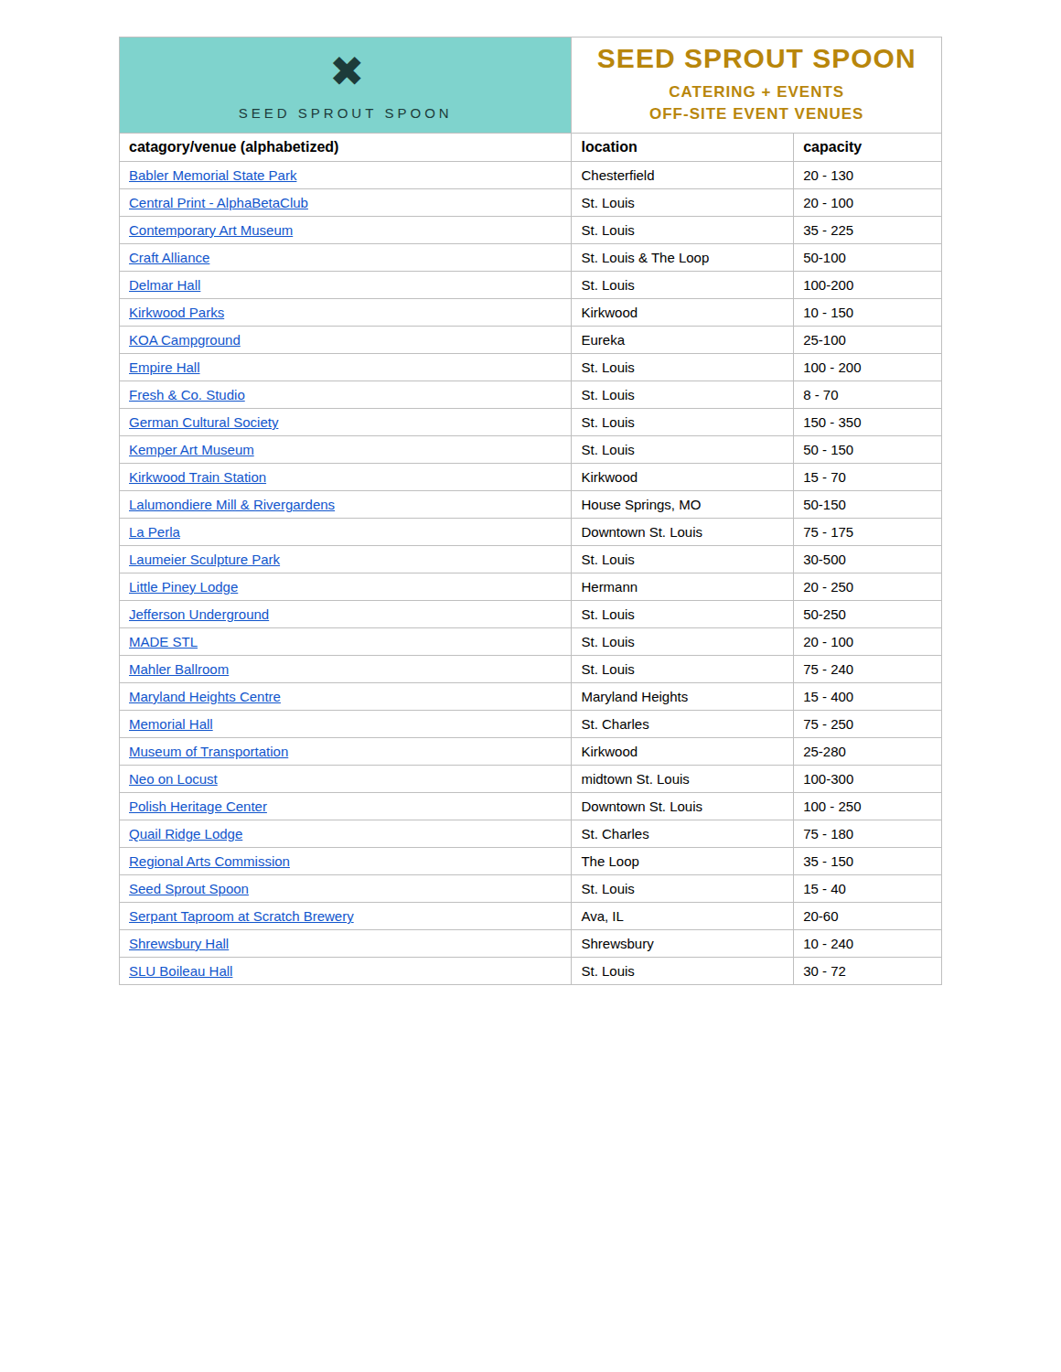| ✖ SEED SPROUT SPOON | SEED SPROUT SPOON CATERING + EVENTS OFF-SITE EVENT VENUES |
| catagory/venue (alphabetized) | location | capacity |
| Babler Memorial State Park | Chesterfield | 20 - 130 |
| Central Print - AlphaBetaClub | St. Louis | 20 - 100 |
| Contemporary Art Museum | St. Louis | 35 - 225 |
| Craft Alliance | St. Louis & The Loop | 50-100 |
| Delmar Hall | St. Louis | 100-200 |
| Kirkwood Parks | Kirkwood | 10 - 150 |
| KOA Campground | Eureka | 25-100 |
| Empire Hall | St. Louis | 100 - 200 |
| Fresh & Co. Studio | St. Louis | 8 - 70 |
| German Cultural Society | St. Louis | 150 - 350 |
| Kemper Art Museum | St. Louis | 50 - 150 |
| Kirkwood Train Station | Kirkwood | 15 - 70 |
| Lalumondiere Mill & Rivergardens | House Springs, MO | 50-150 |
| La Perla | Downtown St. Louis | 75 - 175 |
| Laumeier Sculpture Park | St. Louis | 30-500 |
| Little Piney Lodge | Hermann | 20 - 250 |
| Jefferson Underground | St. Louis | 50-250 |
| MADE STL | St. Louis | 20 - 100 |
| Mahler Ballroom | St. Louis | 75 - 240 |
| Maryland Heights Centre | Maryland Heights | 15 - 400 |
| Memorial Hall | St. Charles | 75 - 250 |
| Museum of Transportation | Kirkwood | 25-280 |
| Neo on Locust | midtown St. Louis | 100-300 |
| Polish Heritage Center | Downtown St. Louis | 100 - 250 |
| Quail Ridge Lodge | St. Charles | 75 - 180 |
| Regional Arts Commission | The Loop | 35 - 150 |
| Seed Sprout Spoon | St. Louis | 15 - 40 |
| Serpant Taproom at Scratch Brewery | Ava, IL | 20-60 |
| Shrewsbury Hall | Shrewsbury | 10 - 240 |
| SLU Boileau Hall | St. Louis | 30 - 72 |